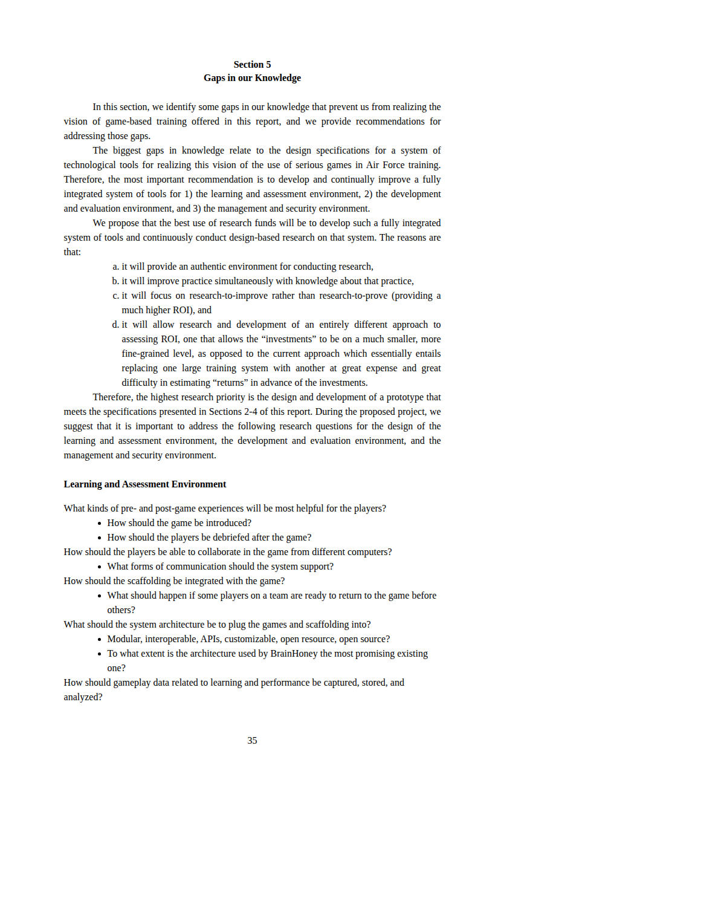Section 5
Gaps in our Knowledge
In this section, we identify some gaps in our knowledge that prevent us from realizing the vision of game-based training offered in this report, and we provide recommendations for addressing those gaps.
The biggest gaps in knowledge relate to the design specifications for a system of technological tools for realizing this vision of the use of serious games in Air Force training. Therefore, the most important recommendation is to develop and continually improve a fully integrated system of tools for 1) the learning and assessment environment, 2) the development and evaluation environment, and 3) the management and security environment.
We propose that the best use of research funds will be to develop such a fully integrated system of tools and continuously conduct design-based research on that system. The reasons are that:
it will provide an authentic environment for conducting research,
it will improve practice simultaneously with knowledge about that practice,
it will focus on research-to-improve rather than research-to-prove (providing a much higher ROI), and
it will allow research and development of an entirely different approach to assessing ROI, one that allows the “investments” to be on a much smaller, more fine-grained level, as opposed to the current approach which essentially entails replacing one large training system with another at great expense and great difficulty in estimating “returns” in advance of the investments.
Therefore, the highest research priority is the design and development of a prototype that meets the specifications presented in Sections 2-4 of this report. During the proposed project, we suggest that it is important to address the following research questions for the design of the learning and assessment environment, the development and evaluation environment, and the management and security environment.
Learning and Assessment Environment
What kinds of pre- and post-game experiences will be most helpful for the players?
How should the game be introduced?
How should the players be debriefed after the game?
How should the players be able to collaborate in the game from different computers?
What forms of communication should the system support?
How should the scaffolding be integrated with the game?
What should happen if some players on a team are ready to return to the game before others?
What should the system architecture be to plug the games and scaffolding into?
Modular, interoperable, APIs, customizable, open resource, open source?
To what extent is the architecture used by BrainHoney the most promising existing one?
How should gameplay data related to learning and performance be captured, stored, and analyzed?
35